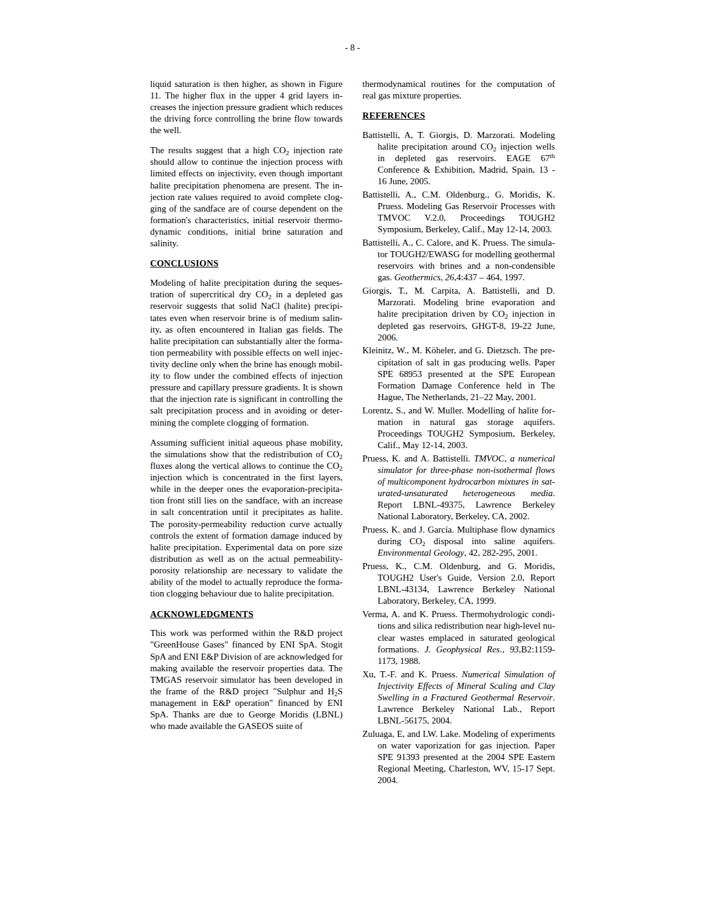- 8 -
liquid saturation is then higher, as shown in Figure 11. The higher flux in the upper 4 grid layers increases the injection pressure gradient which reduces the driving force controlling the brine flow towards the well.
The results suggest that a high CO2 injection rate should allow to continue the injection process with limited effects on injectivity, even though important halite precipitation phenomena are present. The injection rate values required to avoid complete clogging of the sandface are of course dependent on the formation's characteristics, initial reservoir thermodynamic conditions, initial brine saturation and salinity.
CONCLUSIONS
Modeling of halite precipitation during the sequestration of supercritical dry CO2 in a depleted gas reservoir suggests that solid NaCl (halite) precipitates even when reservoir brine is of medium salinity, as often encountered in Italian gas fields. The halite precipitation can substantially alter the formation permeability with possible effects on well injectivity decline only when the brine has enough mobility to flow under the combined effects of injection pressure and capillary pressure gradients. It is shown that the injection rate is significant in controlling the salt precipitation process and in avoiding or determining the complete clogging of formation.
Assuming sufficient initial aqueous phase mobility, the simulations show that the redistribution of CO2 fluxes along the vertical allows to continue the CO2 injection which is concentrated in the first layers, while in the deeper ones the evaporation-precipitation front still lies on the sandface, with an increase in salt concentration until it precipitates as halite. The porosity-permeability reduction curve actually controls the extent of formation damage induced by halite precipitation. Experimental data on pore size distribution as well as on the actual permeability-porosity relationship are necessary to validate the ability of the model to actually reproduce the formation clogging behaviour due to halite precipitation.
ACKNOWLEDGMENTS
This work was performed within the R&D project "GreenHouse Gases" financed by ENI SpA. Stogit SpA and ENI E&P Division of are acknowledged for making available the reservoir properties data. The TMGAS reservoir simulator has been developed in the frame of the R&D project "Sulphur and H2S management in E&P operation" financed by ENI SpA. Thanks are due to George Moridis (LBNL) who made available the GASEOS suite of
thermodynamical routines for the computation of real gas mixture properties.
REFERENCES
Battistelli, A, T. Giorgis, D. Marzorati. Modeling halite precipitation around CO2 injection wells in depleted gas reservoirs. EAGE 67th Conference & Exhibition, Madrid, Spain, 13 - 16 June, 2005.
Battistelli, A., C.M. Oldenburg., G. Moridis, K. Pruess. Modeling Gas Reservoir Processes with TMVOC V.2.0, Proceedings TOUGH2 Symposium, Berkeley, Calif., May 12-14, 2003.
Battistelli, A., C. Calore, and K. Pruess. The simulator TOUGH2/EWASG for modelling geothermal reservoirs with brines and a non-condensible gas. Geothermics, 26,4:437 – 464, 1997.
Giorgis, T., M. Carpita, A. Battistelli, and D. Marzorati. Modeling brine evaporation and halite precipitation driven by CO2 injection in depleted gas reservoirs, GHGT-8, 19-22 June, 2006.
Kleinitz, W., M. Köheler, and G. Dietzsch. The precipitation of salt in gas producing wells. Paper SPE 68953 presented at the SPE European Formation Damage Conference held in The Hague, The Netherlands, 21–22 May, 2001.
Lorentz, S., and W. Muller. Modelling of halite formation in natural gas storage aquifers. Proceedings TOUGH2 Symposium, Berkeley, Calif., May 12-14, 2003.
Pruess, K. and A. Battistelli. TMVOC, a numerical simulator for three-phase non-isothermal flows of multicomponent hydrocarbon mixtures in saturated-unsaturated heterogeneous media. Report LBNL-49375, Lawrence Berkeley National Laboratory, Berkeley, CA, 2002.
Pruess, K. and J. García. Multiphase flow dynamics during CO2 disposal into saline aquifers. Environmental Geology, 42, 282-295, 2001.
Pruess, K., C.M. Oldenburg, and G. Moridis, TOUGH2 User's Guide, Version 2.0, Report LBNL-43134, Lawrence Berkeley National Laboratory, Berkeley, CA, 1999.
Verma, A. and K. Pruess. Thermohydrologic conditions and silica redistribution near high-level nuclear wastes emplaced in saturated geological formations. J. Geophysical Res., 93,B2:1159-1173, 1988.
Xu, T.-F. and K. Pruess. Numerical Simulation of Injectivity Effects of Mineral Scaling and Clay Swelling in a Fractured Geothermal Reservoir. Lawrence Berkeley National Lab., Report LBNL-56175, 2004.
Zuluaga, E, and LW. Lake. Modeling of experiments on water vaporization for gas injection. Paper SPE 91393 presented at the 2004 SPE Eastern Regional Meeting, Charleston, WV, 15-17 Sept. 2004.